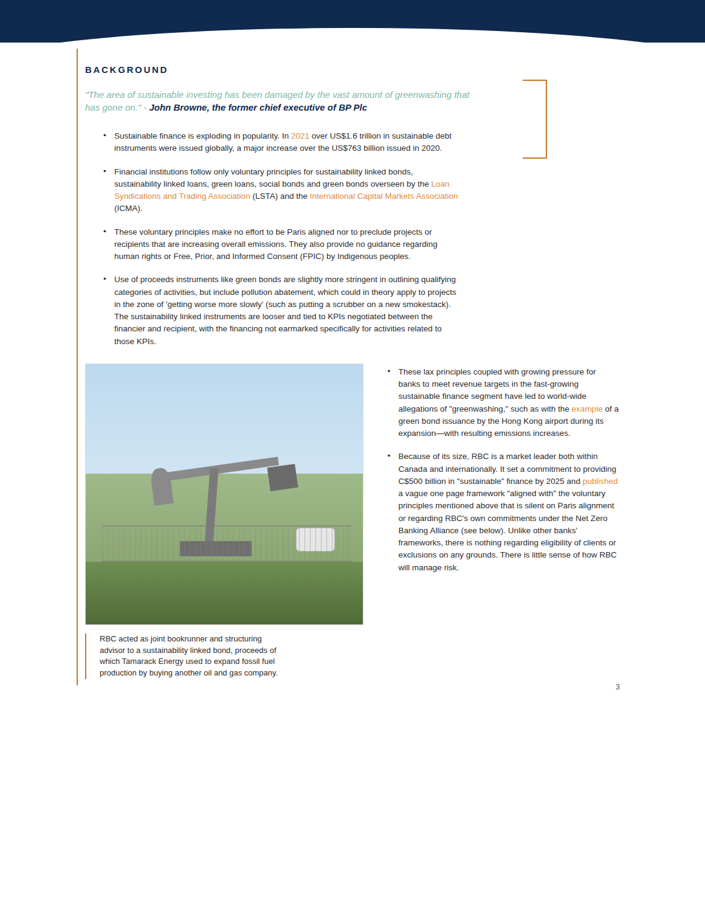Background
"The area of sustainable investing has been damaged by the vast amount of greenwashing that has gone on." - John Browne, the former chief executive of BP Plc
Sustainable finance is exploding in popularity. In 2021 over US$1.6 trillion in sustainable debt instruments were issued globally, a major increase over the US$763 billion issued in 2020.
Financial institutions follow only voluntary principles for sustainability linked bonds, sustainability linked loans, green loans, social bonds and green bonds overseen by the Loan Syndications and Trading Association (LSTA) and the International Capital Markets Association (ICMA).
These voluntary principles make no effort to be Paris aligned nor to preclude projects or recipients that are increasing overall emissions. They also provide no guidance regarding human rights or Free, Prior, and Informed Consent (FPIC) by Indigenous peoples.
Use of proceeds instruments like green bonds are slightly more stringent in outlining qualifying categories of activities, but include pollution abatement, which could in theory apply to projects in the zone of 'getting worse more slowly' (such as putting a scrubber on a new smokestack). The sustainability linked instruments are looser and tied to KPIs negotiated between the financier and recipient, with the financing not earmarked specifically for activities related to those KPIs.
RBC acted as joint bookrunner and structuring advisor to a sustainability linked bond, proceeds of which Tamarack Energy used to expand fossil fuel production by buying another oil and gas company.
These lax principles coupled with growing pressure for banks to meet revenue targets in the fast-growing sustainable finance segment have led to world-wide allegations of "greenwashing," such as with the example of a green bond issuance by the Hong Kong airport during its expansion—with resulting emissions increases.
Because of its size, RBC is a market leader both within Canada and internationally. It set a commitment to providing C$500 billion in "sustainable" finance by 2025 and published a vague one page framework "aligned with" the voluntary principles mentioned above that is silent on Paris alignment or regarding RBC's own commitments under the Net Zero Banking Alliance (see below). Unlike other banks' frameworks, there is nothing regarding eligibility of clients or exclusions on any grounds. There is little sense of how RBC will manage risk.
3